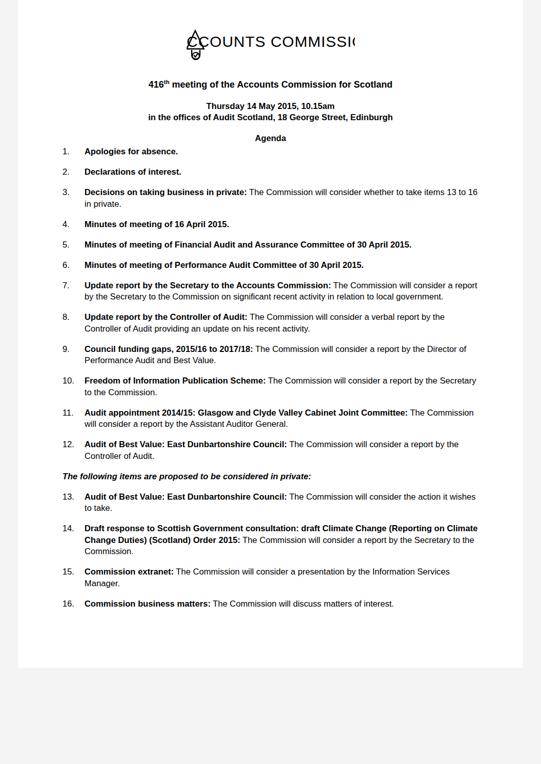CCOUNTS COMMISSION
416th meeting of the Accounts Commission for Scotland
Thursday 14 May 2015, 10.15am
in the offices of Audit Scotland, 18 George Street, Edinburgh
Agenda
1. Apologies for absence.
2. Declarations of interest.
3. Decisions on taking business in private: The Commission will consider whether to take items 13 to 16 in private.
4. Minutes of meeting of 16 April 2015.
5. Minutes of meeting of Financial Audit and Assurance Committee of 30 April 2015.
6. Minutes of meeting of Performance Audit Committee of 30 April 2015.
7. Update report by the Secretary to the Accounts Commission: The Commission will consider a report by the Secretary to the Commission on significant recent activity in relation to local government.
8. Update report by the Controller of Audit: The Commission will consider a verbal report by the Controller of Audit providing an update on his recent activity.
9. Council funding gaps, 2015/16 to 2017/18: The Commission will consider a report by the Director of Performance Audit and Best Value.
10. Freedom of Information Publication Scheme: The Commission will consider a report by the Secretary to the Commission.
11. Audit appointment 2014/15: Glasgow and Clyde Valley Cabinet Joint Committee: The Commission will consider a report by the Assistant Auditor General.
12. Audit of Best Value: East Dunbartonshire Council: The Commission will consider a report by the Controller of Audit.
The following items are proposed to be considered in private:
13. Audit of Best Value: East Dunbartonshire Council: The Commission will consider the action it wishes to take.
14. Draft response to Scottish Government consultation: draft Climate Change (Reporting on Climate Change Duties) (Scotland) Order 2015: The Commission will consider a report by the Secretary to the Commission.
15. Commission extranet: The Commission will consider a presentation by the Information Services Manager.
16. Commission business matters: The Commission will discuss matters of interest.